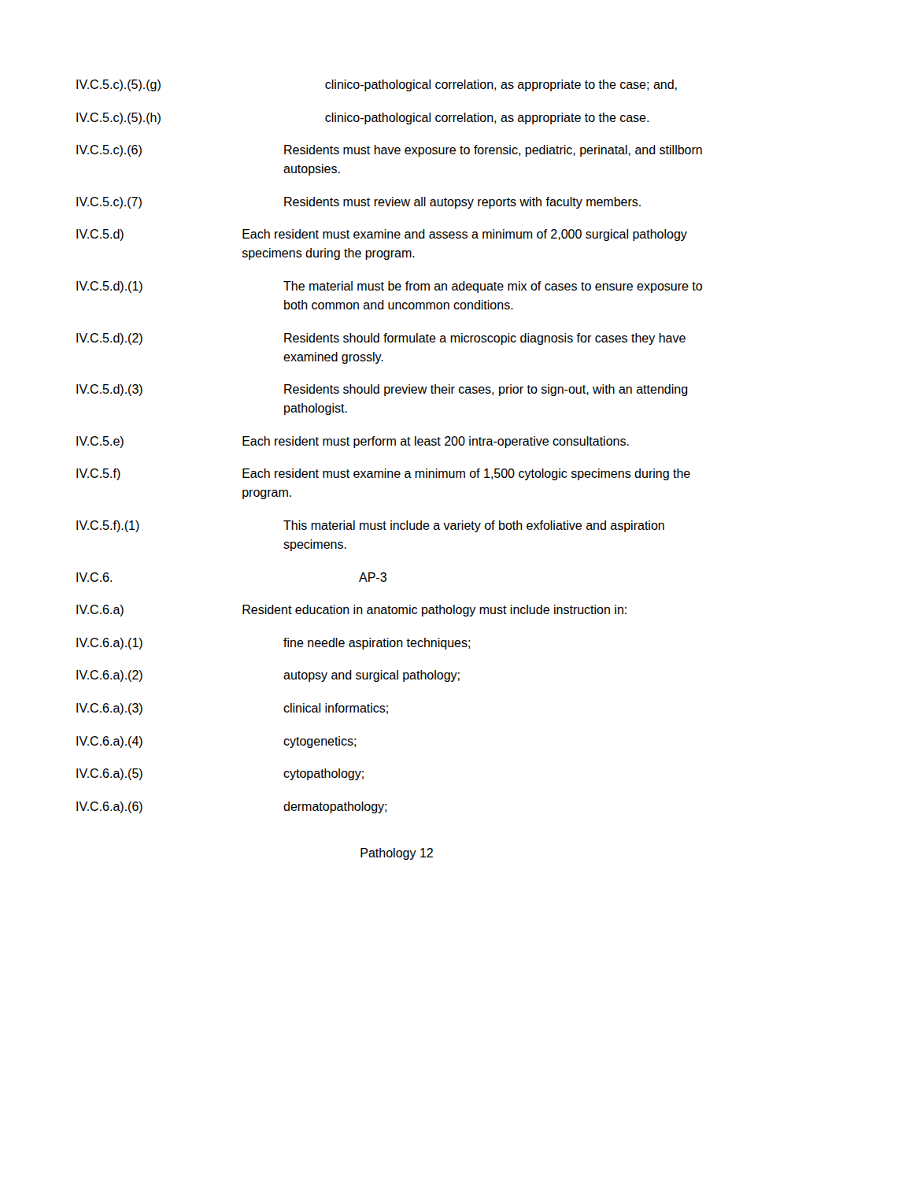IV.C.5.c).(5).(g)
clinico-pathological correlation, as appropriate to the case; and,
IV.C.5.c).(5).(h)
clinico-pathological correlation, as appropriate to the case.
IV.C.5.c).(6)
Residents must have exposure to forensic, pediatric, perinatal, and stillborn autopsies.
IV.C.5.c).(7)
Residents must review all autopsy reports with faculty members.
IV.C.5.d)
Each resident must examine and assess a minimum of 2,000 surgical pathology specimens during the program.
IV.C.5.d).(1)
The material must be from an adequate mix of cases to ensure exposure to both common and uncommon conditions.
IV.C.5.d).(2)
Residents should formulate a microscopic diagnosis for cases they have examined grossly.
IV.C.5.d).(3)
Residents should preview their cases, prior to sign-out, with an attending pathologist.
IV.C.5.e)
Each resident must perform at least 200 intra-operative consultations.
IV.C.5.f)
Each resident must examine a minimum of 1,500 cytologic specimens during the program.
IV.C.5.f).(1)
This material must include a variety of both exfoliative and aspiration specimens.
IV.C.6.
AP-3
IV.C.6.a)
Resident education in anatomic pathology must include instruction in:
IV.C.6.a).(1)
fine needle aspiration techniques;
IV.C.6.a).(2)
autopsy and surgical pathology;
IV.C.6.a).(3)
clinical informatics;
IV.C.6.a).(4)
cytogenetics;
IV.C.6.a).(5)
cytopathology;
IV.C.6.a).(6)
dermatopathology;
Pathology 12